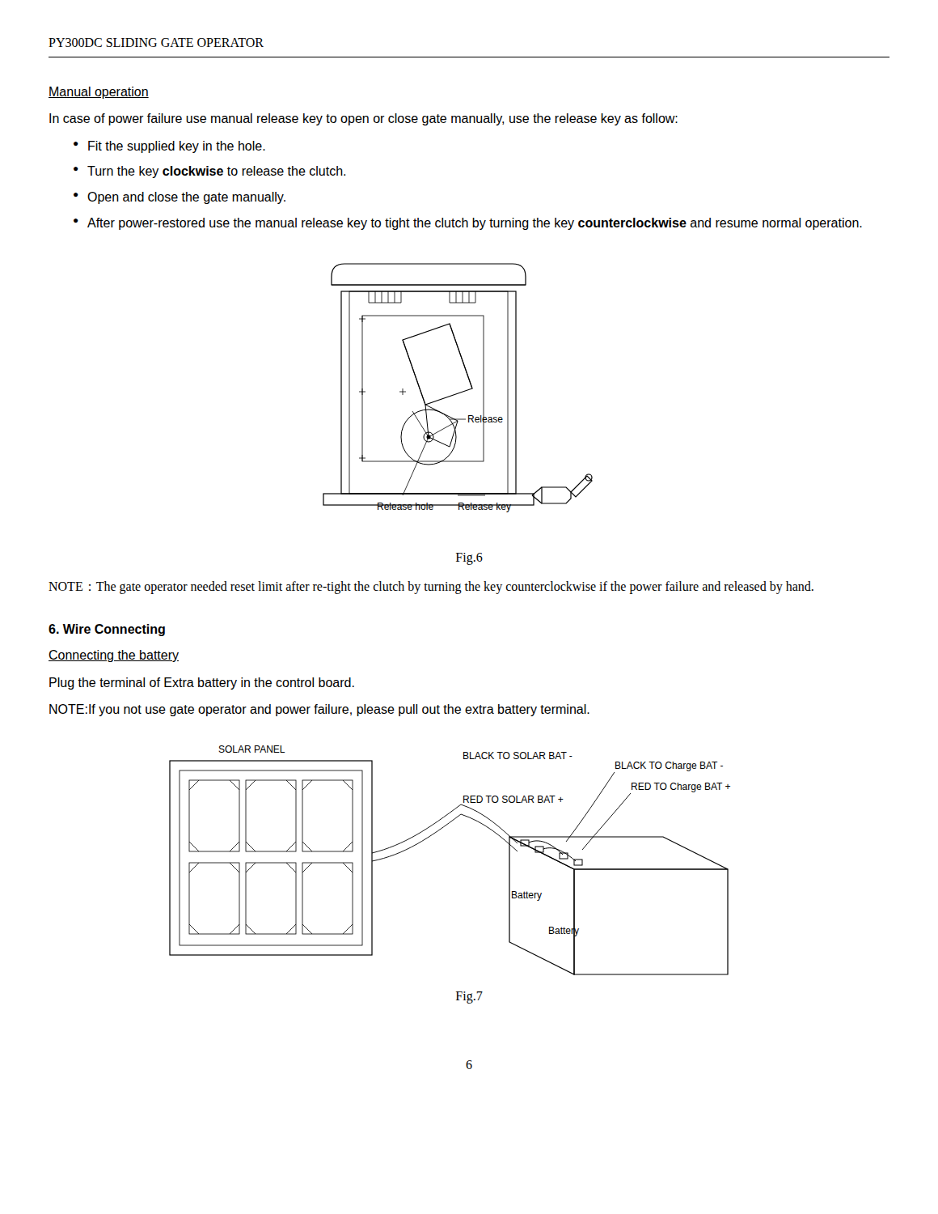PY300DC SLIDING GATE OPERATOR
Manual operation
In case of power failure use manual release key to open or close gate manually, use the release key as follow:
Fit the supplied key in the hole.
Turn the key clockwise to release the clutch.
Open and close the gate manually.
After power-restored use the manual release key to tight the clutch by turning the key counterclockwise and resume normal operation.
Release Release hole Release key
Fig.6
NOTE：The gate operator needed reset limit after re-tight the clutch by turning the key counterclockwise if the power failure and released by hand.
6. Wire Connecting
Connecting the battery
Plug the terminal of Extra battery in the control board.
NOTE:If you not use gate operator and power failure, please pull out the extra battery terminal.
SOLAR PANEL BLACK TO SOLAR BAT - RED TO SOLAR BAT + BLACK TO Charge BAT - RED TO Charge BAT + Battery Battery
Fig.7
6